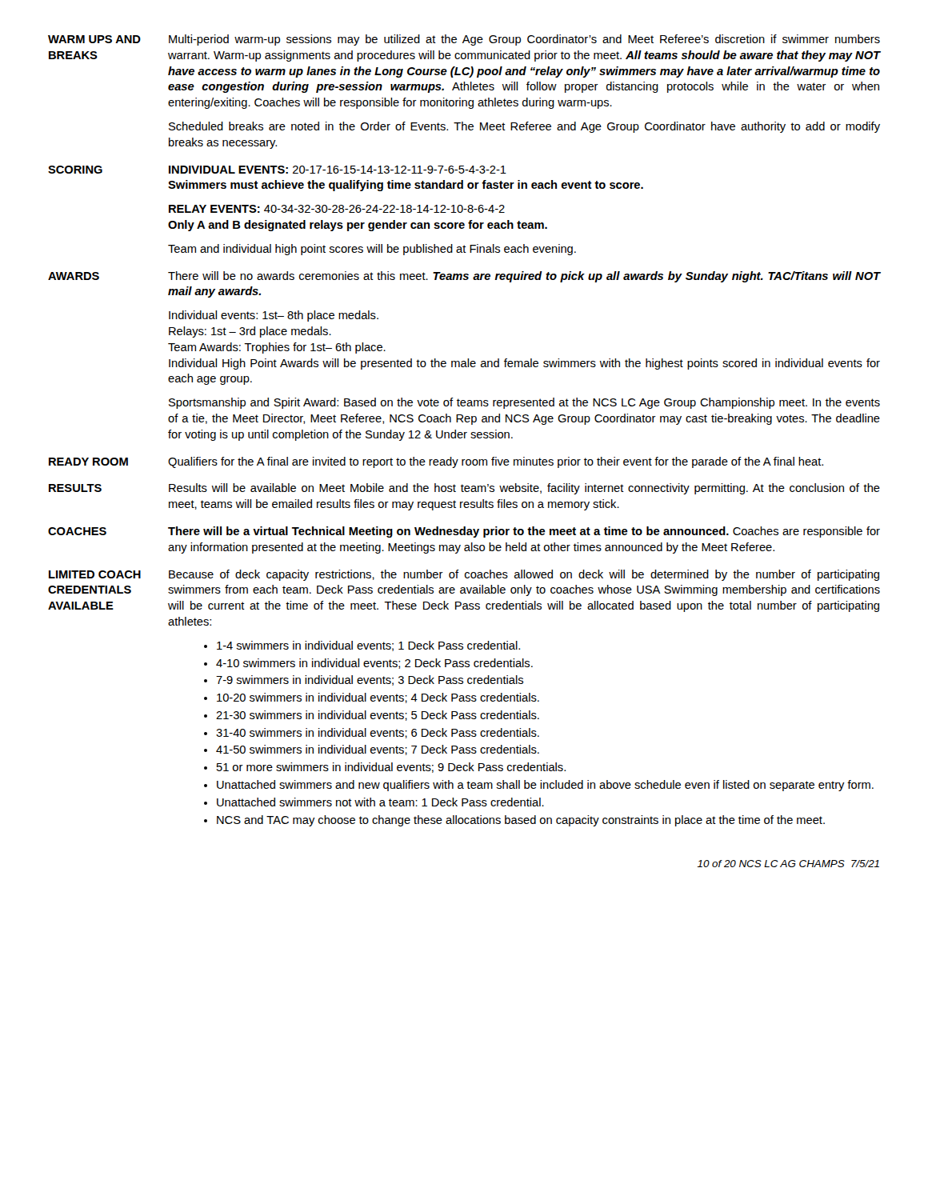| WARM UPS AND BREAKS | Multi-period warm-up sessions may be utilized at the Age Group Coordinator’s and Meet Referee’s discretion if swimmer numbers warrant. Warm-up assignments and procedures will be communicated prior to the meet. All teams should be aware that they may NOT have access to warm up lanes in the Long Course (LC) pool and “relay only” swimmers may have a later arrival/warmup time to ease congestion during pre-session warmups. Athletes will follow proper distancing protocols while in the water or when entering/exiting. Coaches will be responsible for monitoring athletes during warm-ups. Scheduled breaks are noted in the Order of Events. The Meet Referee and Age Group Coordinator have authority to add or modify breaks as necessary. |
| SCORING | INDIVIDUAL EVENTS: 20-17-16-15-14-13-12-11-9-7-6-5-4-3-2-1 Swimmers must achieve the qualifying time standard or faster in each event to score. RELAY EVENTS: 40-34-32-30-28-26-24-22-18-14-12-10-8-6-4-2 Only A and B designated relays per gender can score for each team. Team and individual high point scores will be published at Finals each evening. |
| AWARDS | There will be no awards ceremonies at this meet. Teams are required to pick up all awards by Sunday night. TAC/Titans will NOT mail any awards. Individual events: 1st– 8th place medals. Relays: 1st – 3rd place medals. Team Awards: Trophies for 1st– 6th place. Individual High Point Awards will be presented to the male and female swimmers with the highest points scored in individual events for each age group. Sportsmanship and Spirit Award: Based on the vote of teams represented at the NCS LC Age Group Championship meet. In the events of a tie, the Meet Director, Meet Referee, NCS Coach Rep and NCS Age Group Coordinator may cast tie-breaking votes. The deadline for voting is up until completion of the Sunday 12 & Under session. |
| READY ROOM | Qualifiers for the A final are invited to report to the ready room five minutes prior to their event for the parade of the A final heat. |
| RESULTS | Results will be available on Meet Mobile and the host team’s website, facility internet connectivity permitting. At the conclusion of the meet, teams will be emailed results files or may request results files on a memory stick. |
| COACHES | There will be a virtual Technical Meeting on Wednesday prior to the meet at a time to be announced. Coaches are responsible for any information presented at the meeting. Meetings may also be held at other times announced by the Meet Referee. |
| LIMITED COACH CREDENTIALS AVAILABLE | Because of deck capacity restrictions, the number of coaches allowed on deck will be determined by the number of participating swimmers from each team. Deck Pass credentials are available only to coaches whose USA Swimming membership and certifications will be current at the time of the meet. These Deck Pass credentials will be allocated based upon the total number of participating athletes: 1-4 swimmers in individual events; 1 Deck Pass credential. 4-10 swimmers in individual events; 2 Deck Pass credentials. 7-9 swimmers in individual events; 3 Deck Pass credentials 10-20 swimmers in individual events; 4 Deck Pass credentials. 21-30 swimmers in individual events; 5 Deck Pass credentials. 31-40 swimmers in individual events; 6 Deck Pass credentials. 41-50 swimmers in individual events; 7 Deck Pass credentials. 51 or more swimmers in individual events; 9 Deck Pass credentials. Unattached swimmers and new qualifiers with a team shall be included in above schedule even if listed on separate entry form. Unattached swimmers not with a team: 1 Deck Pass credential. NCS and TAC may choose to change these allocations based on capacity constraints in place at the time of the meet. |
10 of 20 NCS LC AG CHAMPS 7/5/21